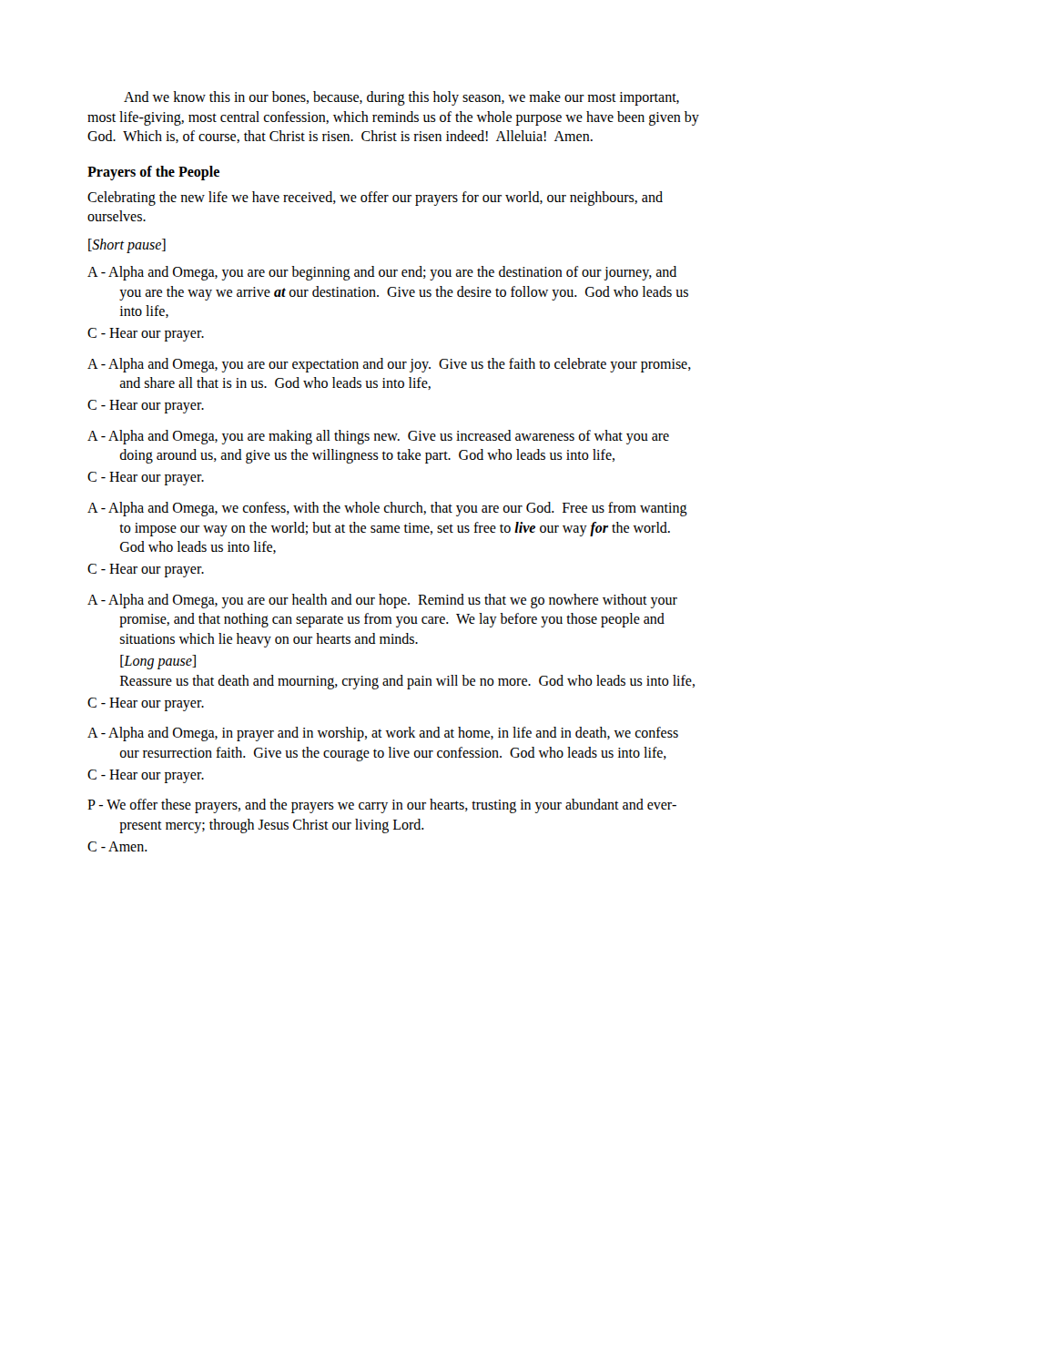And we know this in our bones, because, during this holy season, we make our most important, most life-giving, most central confession, which reminds us of the whole purpose we have been given by God. Which is, of course, that Christ is risen. Christ is risen indeed! Alleluia! Amen.
Prayers of the People
Celebrating the new life we have received, we offer our prayers for our world, our neighbours, and ourselves.
[Short pause]
A - Alpha and Omega, you are our beginning and our end; you are the destination of our journey, and you are the way we arrive at our destination. Give us the desire to follow you. God who leads us into life,
C - Hear our prayer.
A - Alpha and Omega, you are our expectation and our joy. Give us the faith to celebrate your promise, and share all that is in us. God who leads us into life,
C - Hear our prayer.
A - Alpha and Omega, you are making all things new. Give us increased awareness of what you are doing around us, and give us the willingness to take part. God who leads us into life,
C - Hear our prayer.
A - Alpha and Omega, we confess, with the whole church, that you are our God. Free us from wanting to impose our way on the world; but at the same time, set us free to live our way for the world. God who leads us into life,
C - Hear our prayer.
A - Alpha and Omega, you are our health and our hope. Remind us that we go nowhere without your promise, and that nothing can separate us from you care. We lay before you those people and situations which lie heavy on our hearts and minds.
[Long pause]
Reassure us that death and mourning, crying and pain will be no more. God who leads us into life,
C - Hear our prayer.
A - Alpha and Omega, in prayer and in worship, at work and at home, in life and in death, we confess our resurrection faith. Give us the courage to live our confession. God who leads us into life,
C - Hear our prayer.
P - We offer these prayers, and the prayers we carry in our hearts, trusting in your abundant and ever-present mercy; through Jesus Christ our living Lord.
C - Amen.